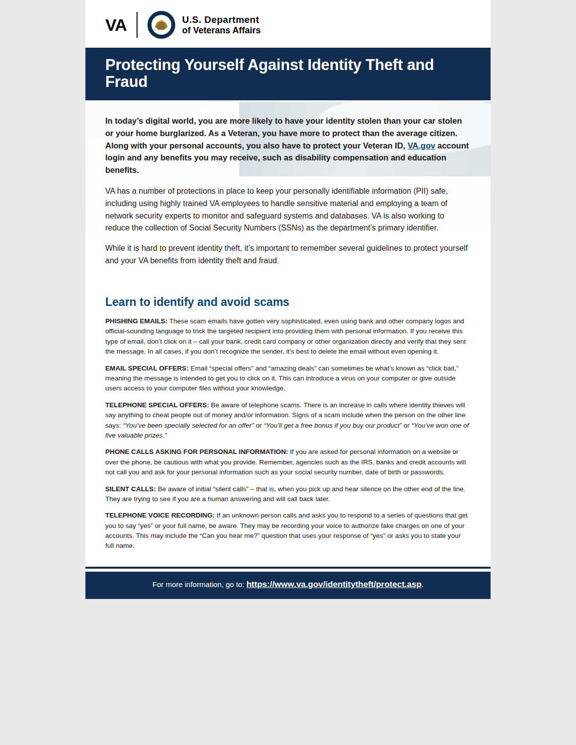VA U.S. Department of Veterans Affairs
Protecting Yourself Against Identity Theft and Fraud
In today’s digital world, you are more likely to have your identity stolen than your car stolen or your home burglarized. As a Veteran, you have more to protect than the average citizen. Along with your personal accounts, you also have to protect your Veteran ID, VA.gov account login and any benefits you may receive, such as disability compensation and education benefits.
VA has a number of protections in place to keep your personally identifiable information (PII) safe, including using highly trained VA employees to handle sensitive material and employing a team of network security experts to monitor and safeguard systems and databases. VA is also working to reduce the collection of Social Security Numbers (SSNs) as the department’s primary identifier.
While it is hard to prevent identity theft, it’s important to remember several guidelines to protect yourself and your VA benefits from identity theft and fraud.
Learn to identify and avoid scams
Phishing emails: These scam emails have gotten very sophisticated, even using bank and other company logos and official-sounding language to trick the targeted recipient into providing them with personal information. If you receive this type of email, don’t click on it – call your bank, credit card company or other organization directly and verify that they sent the message. In all cases, if you don’t recognize the sender, it’s best to delete the email without even opening it.
Email special offers: Email “special offers” and “amazing deals” can sometimes be what’s known as “click bait,” meaning the message is intended to get you to click on it. This can introduce a virus on your computer or give outside users access to your computer files without your knowledge.
Telephone special offers: Be aware of telephone scams. There is an increase in calls where identity thieves will say anything to cheat people out of money and/or information. Signs of a scam include when the person on the other line says: “You’ve been specially selected for an offer” or “You’ll get a free bonus if you buy our product” or “You’ve won one of five valuable prizes.”
Phone calls asking for personal information: If you are asked for personal information on a website or over the phone, be cautious with what you provide. Remember, agencies such as the IRS, banks and credit accounts will not call you and ask for your personal information such as your social security number, date of birth or passwords.
Silent calls: Be aware of initial “silent calls” – that is, when you pick up and hear silence on the other end of the line. They are trying to see if you are a human answering and will call back later.
Telephone voice recording: If an unknown person calls and asks you to respond to a series of questions that get you to say “yes” or your full name, be aware. They may be recording your voice to authorize fake charges on one of your accounts. This may include the “Can you hear me?” question that uses your response of “yes” or asks you to state your full name.
For more information, go to: https://www.va.gov/identitytheft/protect.asp.